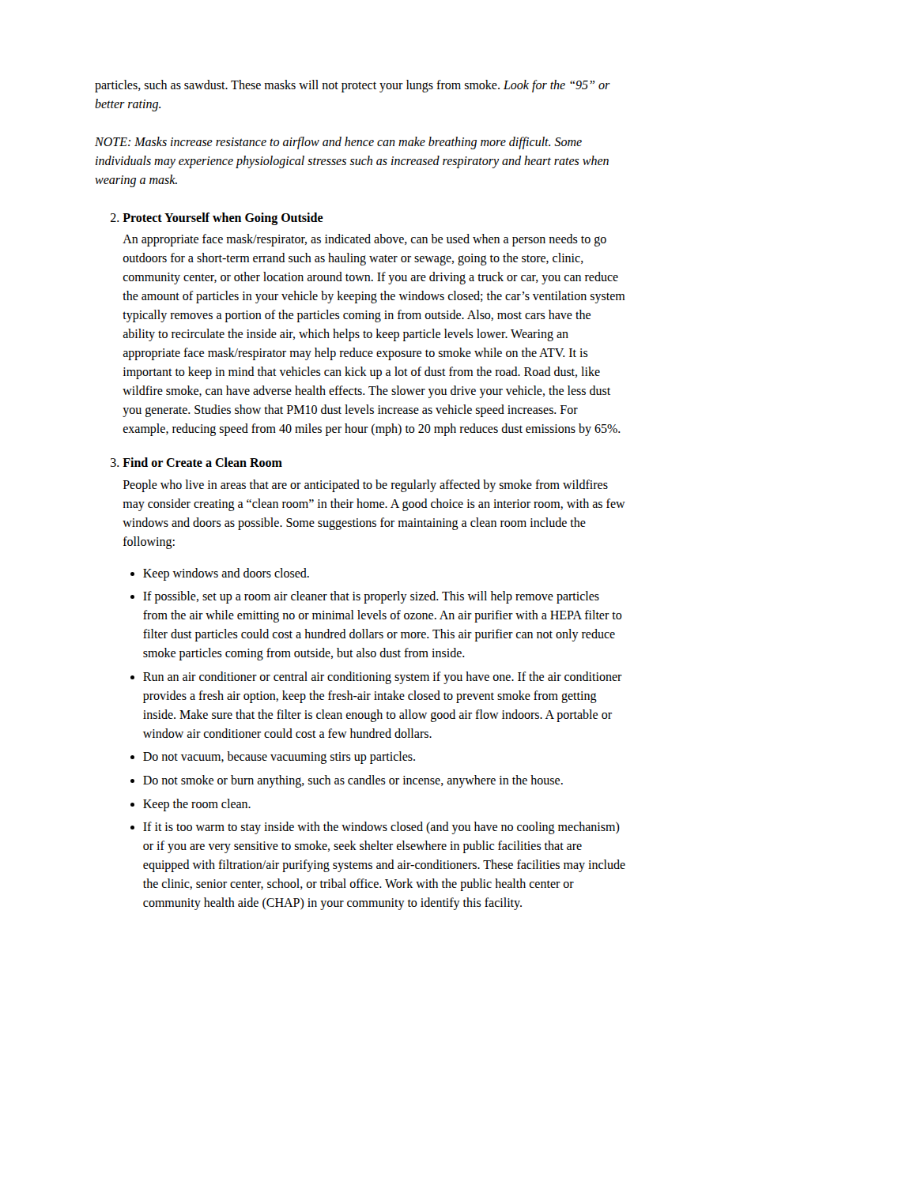particles, such as sawdust. These masks will not protect your lungs from smoke. Look for the “95” or better rating.
NOTE: Masks increase resistance to airflow and hence can make breathing more difficult. Some individuals may experience physiological stresses such as increased respiratory and heart rates when wearing a mask.
Protect Yourself when Going Outside
An appropriate face mask/respirator, as indicated above, can be used when a person needs to go outdoors for a short-term errand such as hauling water or sewage, going to the store, clinic, community center, or other location around town. If you are driving a truck or car, you can reduce the amount of particles in your vehicle by keeping the windows closed; the car’s ventilation system typically removes a portion of the particles coming in from outside. Also, most cars have the ability to recirculate the inside air, which helps to keep particle levels lower. Wearing an appropriate face mask/respirator may help reduce exposure to smoke while on the ATV. It is important to keep in mind that vehicles can kick up a lot of dust from the road. Road dust, like wildfire smoke, can have adverse health effects. The slower you drive your vehicle, the less dust you generate. Studies show that PM10 dust levels increase as vehicle speed increases. For example, reducing speed from 40 miles per hour (mph) to 20 mph reduces dust emissions by 65%.
Find or Create a Clean Room
People who live in areas that are or anticipated to be regularly affected by smoke from wildfires may consider creating a “clean room” in their home. A good choice is an interior room, with as few windows and doors as possible. Some suggestions for maintaining a clean room include the following:
Keep windows and doors closed.
If possible, set up a room air cleaner that is properly sized. This will help remove particles from the air while emitting no or minimal levels of ozone. An air purifier with a HEPA filter to filter dust particles could cost a hundred dollars or more. This air purifier can not only reduce smoke particles coming from outside, but also dust from inside.
Run an air conditioner or central air conditioning system if you have one. If the air conditioner provides a fresh air option, keep the fresh-air intake closed to prevent smoke from getting inside. Make sure that the filter is clean enough to allow good air flow indoors. A portable or window air conditioner could cost a few hundred dollars.
Do not vacuum, because vacuuming stirs up particles.
Do not smoke or burn anything, such as candles or incense, anywhere in the house.
Keep the room clean.
If it is too warm to stay inside with the windows closed (and you have no cooling mechanism) or if you are very sensitive to smoke, seek shelter elsewhere in public facilities that are equipped with filtration/air purifying systems and air-conditioners. These facilities may include the clinic, senior center, school, or tribal office. Work with the public health center or community health aide (CHAP) in your community to identify this facility.